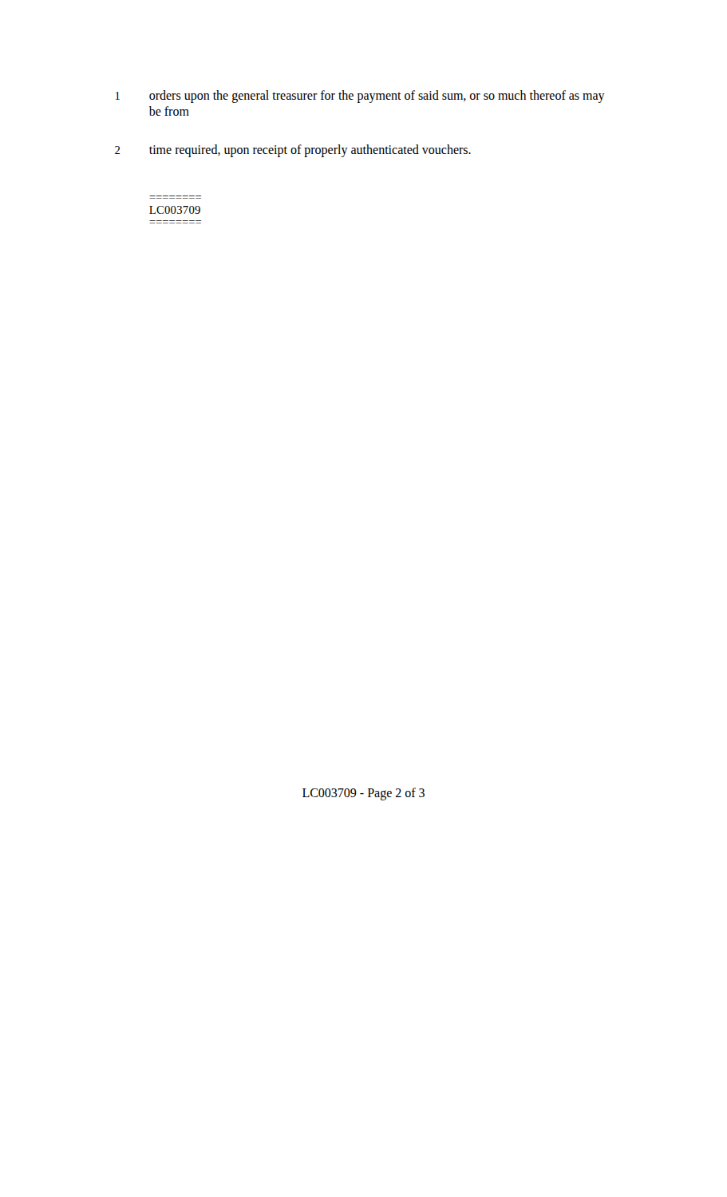1
orders upon the general treasurer for the payment of said sum, or so much thereof as may be from
2
time required, upon receipt of properly authenticated vouchers.
========
LC003709
========
LC003709 - Page 2 of 3